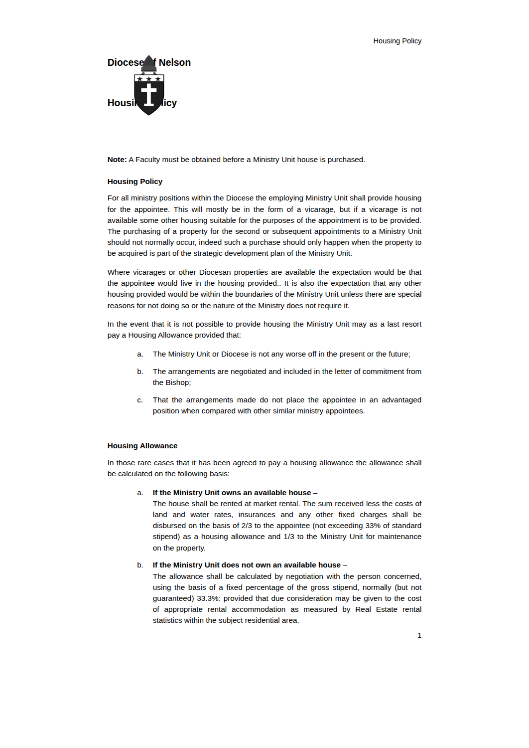Housing Policy
Diocese of Nelson
Housing Policy
Note: A Faculty must be obtained before a Ministry Unit house is purchased.
Housing Policy
For all ministry positions within the Diocese the employing Ministry Unit shall provide housing for the appointee. This will mostly be in the form of a vicarage, but if a vicarage is not available some other housing suitable for the purposes of the appointment is to be provided. The purchasing of a property for the second or subsequent appointments to a Ministry Unit should not normally occur, indeed such a purchase should only happen when the property to be acquired is part of the strategic development plan of the Ministry Unit.
Where vicarages or other Diocesan properties are available the expectation would be that the appointee would live in the housing provided.. It is also the expectation that any other housing provided would be within the boundaries of the Ministry Unit unless there are special reasons for not doing so or the nature of the Ministry does not require it.
In the event that it is not possible to provide housing the Ministry Unit may as a last resort pay a Housing Allowance provided that:
a. The Ministry Unit or Diocese is not any worse off in the present or the future;
b. The arrangements are negotiated and included in the letter of commitment from the Bishop;
c. That the arrangements made do not place the appointee in an advantaged position when compared with other similar ministry appointees.
Housing Allowance
In those rare cases that it has been agreed to pay a housing allowance the allowance shall be calculated on the following basis:
a. If the Ministry Unit owns an available house –
The house shall be rented at market rental. The sum received less the costs of land and water rates, insurances and any other fixed charges shall be disbursed on the basis of 2/3 to the appointee (not exceeding 33% of standard stipend) as a housing allowance and 1/3 to the Ministry Unit for maintenance on the property.
b. If the Ministry Unit does not own an available house –
The allowance shall be calculated by negotiation with the person concerned, using the basis of a fixed percentage of the gross stipend, normally (but not guaranteed) 33.3%: provided that due consideration may be given to the cost of appropriate rental accommodation as measured by Real Estate rental statistics within the subject residential area.
1